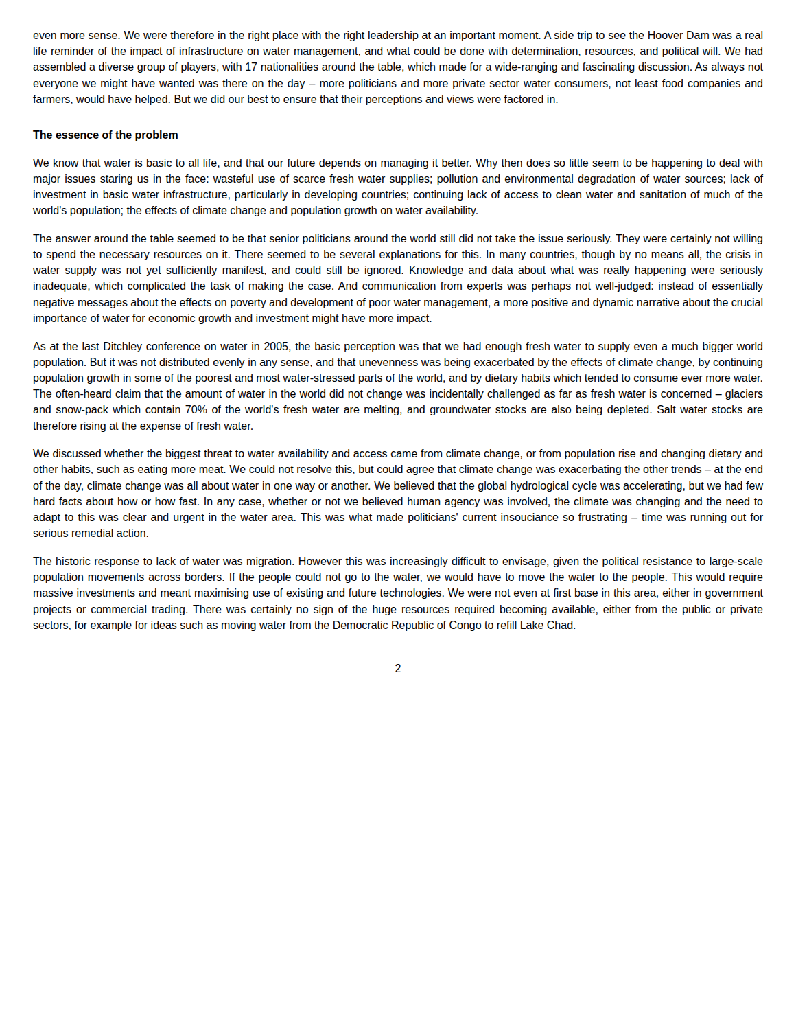even more sense. We were therefore in the right place with the right leadership at an important moment. A side trip to see the Hoover Dam was a real life reminder of the impact of infrastructure on water management, and what could be done with determination, resources, and political will. We had assembled a diverse group of players, with 17 nationalities around the table, which made for a wide-ranging and fascinating discussion. As always not everyone we might have wanted was there on the day – more politicians and more private sector water consumers, not least food companies and farmers, would have helped. But we did our best to ensure that their perceptions and views were factored in.
The essence of the problem
We know that water is basic to all life, and that our future depends on managing it better. Why then does so little seem to be happening to deal with major issues staring us in the face: wasteful use of scarce fresh water supplies; pollution and environmental degradation of water sources; lack of investment in basic water infrastructure, particularly in developing countries; continuing lack of access to clean water and sanitation of much of the world's population; the effects of climate change and population growth on water availability.
The answer around the table seemed to be that senior politicians around the world still did not take the issue seriously. They were certainly not willing to spend the necessary resources on it. There seemed to be several explanations for this. In many countries, though by no means all, the crisis in water supply was not yet sufficiently manifest, and could still be ignored. Knowledge and data about what was really happening were seriously inadequate, which complicated the task of making the case. And communication from experts was perhaps not well-judged: instead of essentially negative messages about the effects on poverty and development of poor water management, a more positive and dynamic narrative about the crucial importance of water for economic growth and investment might have more impact.
As at the last Ditchley conference on water in 2005, the basic perception was that we had enough fresh water to supply even a much bigger world population. But it was not distributed evenly in any sense, and that unevenness was being exacerbated by the effects of climate change, by continuing population growth in some of the poorest and most water-stressed parts of the world, and by dietary habits which tended to consume ever more water. The often-heard claim that the amount of water in the world did not change was incidentally challenged as far as fresh water is concerned – glaciers and snow-pack which contain 70% of the world's fresh water are melting, and groundwater stocks are also being depleted. Salt water stocks are therefore rising at the expense of fresh water.
We discussed whether the biggest threat to water availability and access came from climate change, or from population rise and changing dietary and other habits, such as eating more meat. We could not resolve this, but could agree that climate change was exacerbating the other trends – at the end of the day, climate change was all about water in one way or another. We believed that the global hydrological cycle was accelerating, but we had few hard facts about how or how fast. In any case, whether or not we believed human agency was involved, the climate was changing and the need to adapt to this was clear and urgent in the water area. This was what made politicians' current insouciance so frustrating – time was running out for serious remedial action.
The historic response to lack of water was migration. However this was increasingly difficult to envisage, given the political resistance to large-scale population movements across borders. If the people could not go to the water, we would have to move the water to the people. This would require massive investments and meant maximising use of existing and future technologies. We were not even at first base in this area, either in government projects or commercial trading. There was certainly no sign of the huge resources required becoming available, either from the public or private sectors, for example for ideas such as moving water from the Democratic Republic of Congo to refill Lake Chad.
2